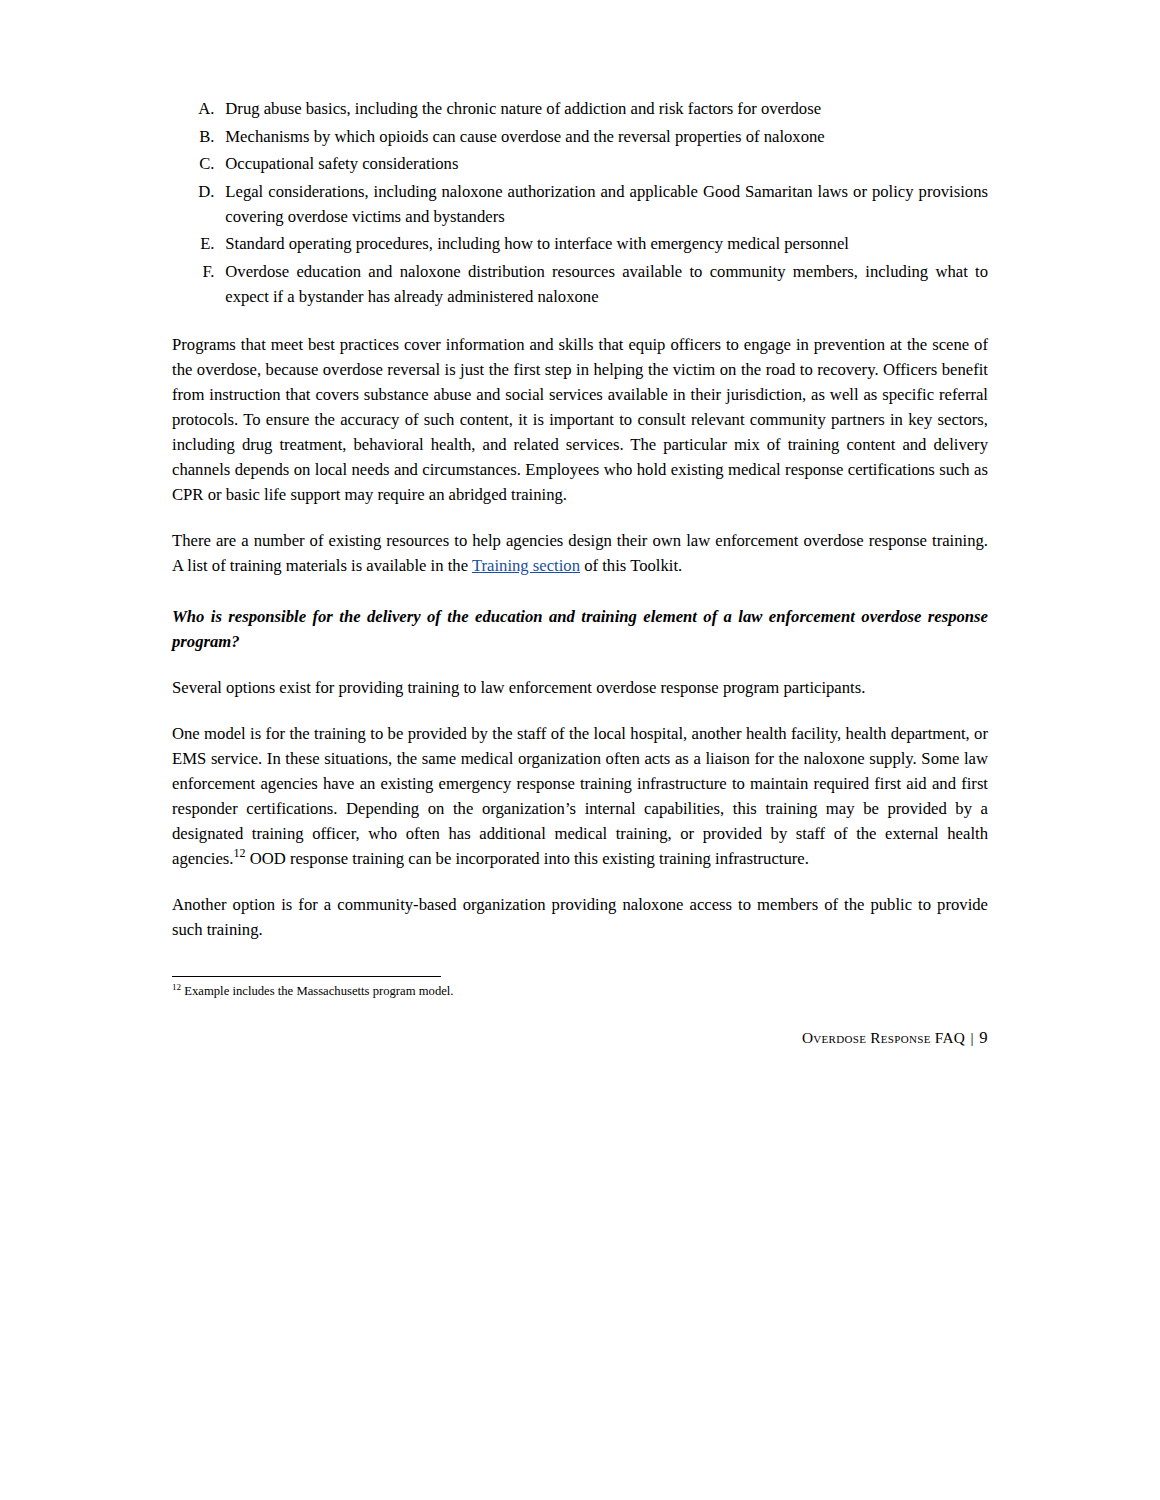Drug abuse basics, including the chronic nature of addiction and risk factors for overdose
Mechanisms by which opioids can cause overdose and the reversal properties of naloxone
Occupational safety considerations
Legal considerations, including naloxone authorization and applicable Good Samaritan laws or policy provisions covering overdose victims and bystanders
Standard operating procedures, including how to interface with emergency medical personnel
Overdose education and naloxone distribution resources available to community members, including what to expect if a bystander has already administered naloxone
Programs that meet best practices cover information and skills that equip officers to engage in prevention at the scene of the overdose, because overdose reversal is just the first step in helping the victim on the road to recovery. Officers benefit from instruction that covers substance abuse and social services available in their jurisdiction, as well as specific referral protocols. To ensure the accuracy of such content, it is important to consult relevant community partners in key sectors, including drug treatment, behavioral health, and related services. The particular mix of training content and delivery channels depends on local needs and circumstances. Employees who hold existing medical response certifications such as CPR or basic life support may require an abridged training.
There are a number of existing resources to help agencies design their own law enforcement overdose response training. A list of training materials is available in the Training section of this Toolkit.
Who is responsible for the delivery of the education and training element of a law enforcement overdose response program?
Several options exist for providing training to law enforcement overdose response program participants.
One model is for the training to be provided by the staff of the local hospital, another health facility, health department, or EMS service. In these situations, the same medical organization often acts as a liaison for the naloxone supply. Some law enforcement agencies have an existing emergency response training infrastructure to maintain required first aid and first responder certifications. Depending on the organization’s internal capabilities, this training may be provided by a designated training officer, who often has additional medical training, or provided by staff of the external health agencies.12 OOD response training can be incorporated into this existing training infrastructure.
Another option is for a community-based organization providing naloxone access to members of the public to provide such training.
12 Example includes the Massachusetts program model.
Overdose Response FAQ|9